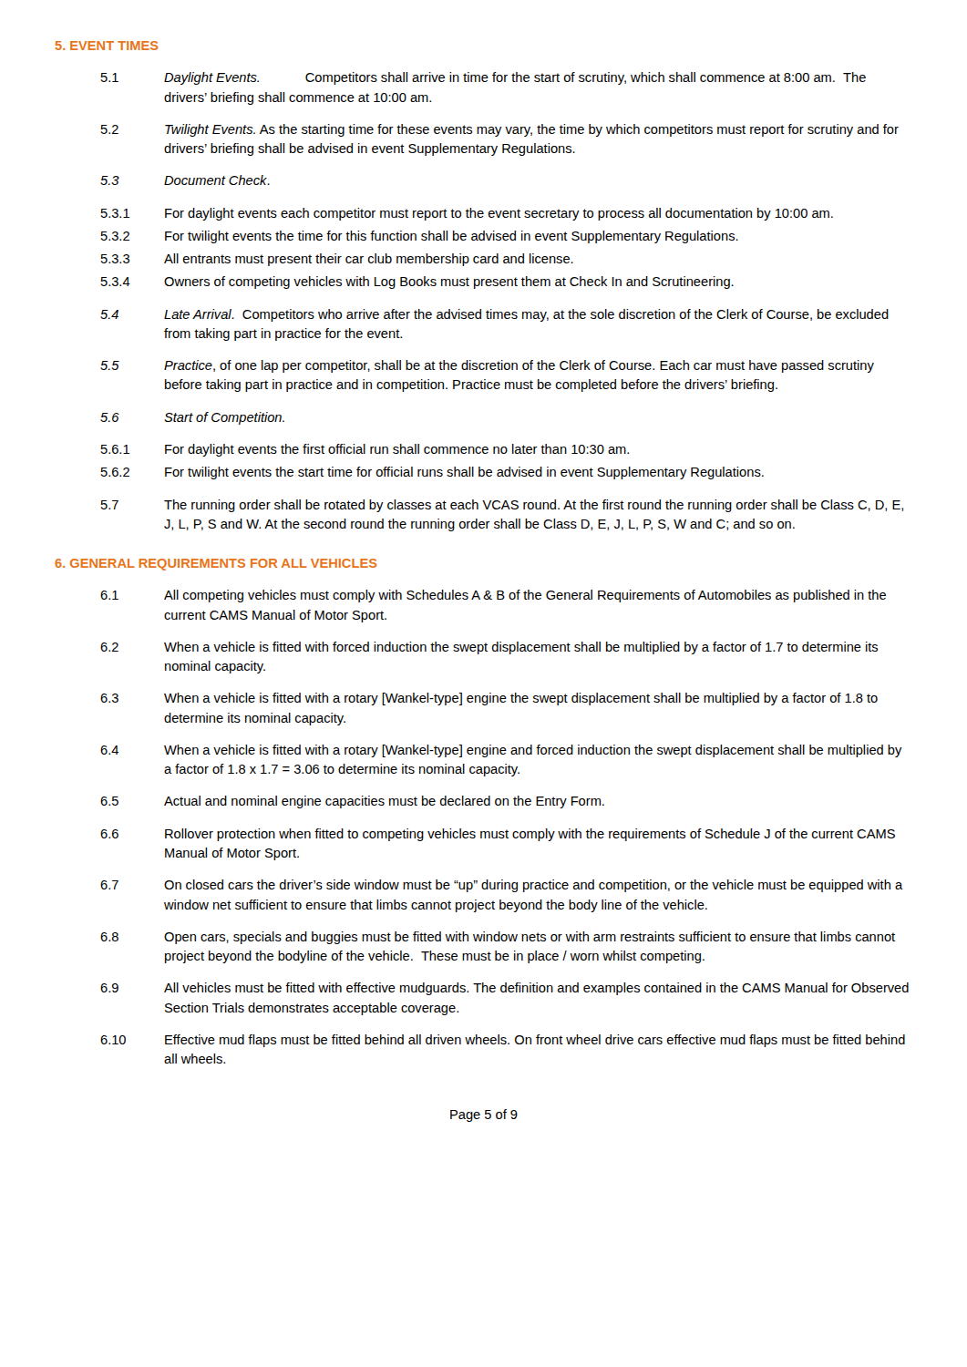5. EVENT TIMES
5.1
Daylight Events. Competitors shall arrive in time for the start of scrutiny, which shall commence at 8:00 am. The drivers’ briefing shall commence at 10:00 am.
5.2
Twilight Events. As the starting time for these events may vary, the time by which competitors must report for scrutiny and for drivers’ briefing shall be advised in event Supplementary Regulations.
5.3
Document Check.
5.3.1
For daylight events each competitor must report to the event secretary to process all documentation by 10:00 am.
5.3.2
For twilight events the time for this function shall be advised in event Supplementary Regulations.
5.3.3
All entrants must present their car club membership card and license.
5.3.4
Owners of competing vehicles with Log Books must present them at Check In and Scrutineering.
5.4
Late Arrival. Competitors who arrive after the advised times may, at the sole discretion of the Clerk of Course, be excluded from taking part in practice for the event.
5.5
Practice, of one lap per competitor, shall be at the discretion of the Clerk of Course. Each car must have passed scrutiny before taking part in practice and in competition. Practice must be completed before the drivers’ briefing.
5.6
Start of Competition.
5.6.1
For daylight events the first official run shall commence no later than 10:30 am.
5.6.2
For twilight events the start time for official runs shall be advised in event Supplementary Regulations.
5.7
The running order shall be rotated by classes at each VCAS round. At the first round the running order shall be Class C, D, E, J, L, P, S and W. At the second round the running order shall be Class D, E, J, L, P, S, W and C; and so on.
6. GENERAL REQUIREMENTS FOR ALL VEHICLES
6.1
All competing vehicles must comply with Schedules A & B of the General Requirements of Automobiles as published in the current CAMS Manual of Motor Sport.
6.2
When a vehicle is fitted with forced induction the swept displacement shall be multiplied by a factor of 1.7 to determine its nominal capacity.
6.3
When a vehicle is fitted with a rotary [Wankel-type] engine the swept displacement shall be multiplied by a factor of 1.8 to determine its nominal capacity.
6.4
When a vehicle is fitted with a rotary [Wankel-type] engine and forced induction the swept displacement shall be multiplied by a factor of 1.8 x 1.7 = 3.06 to determine its nominal capacity.
6.5
Actual and nominal engine capacities must be declared on the Entry Form.
6.6
Rollover protection when fitted to competing vehicles must comply with the requirements of Schedule J of the current CAMS Manual of Motor Sport.
6.7
On closed cars the driver’s side window must be “up” during practice and competition, or the vehicle must be equipped with a window net sufficient to ensure that limbs cannot project beyond the body line of the vehicle.
6.8
Open cars, specials and buggies must be fitted with window nets or with arm restraints sufficient to ensure that limbs cannot project beyond the bodyline of the vehicle. These must be in place / worn whilst competing.
6.9
All vehicles must be fitted with effective mudguards. The definition and examples contained in the CAMS Manual for Observed Section Trials demonstrates acceptable coverage.
6.10
Effective mud flaps must be fitted behind all driven wheels. On front wheel drive cars effective mud flaps must be fitted behind all wheels.
Page 5 of 9